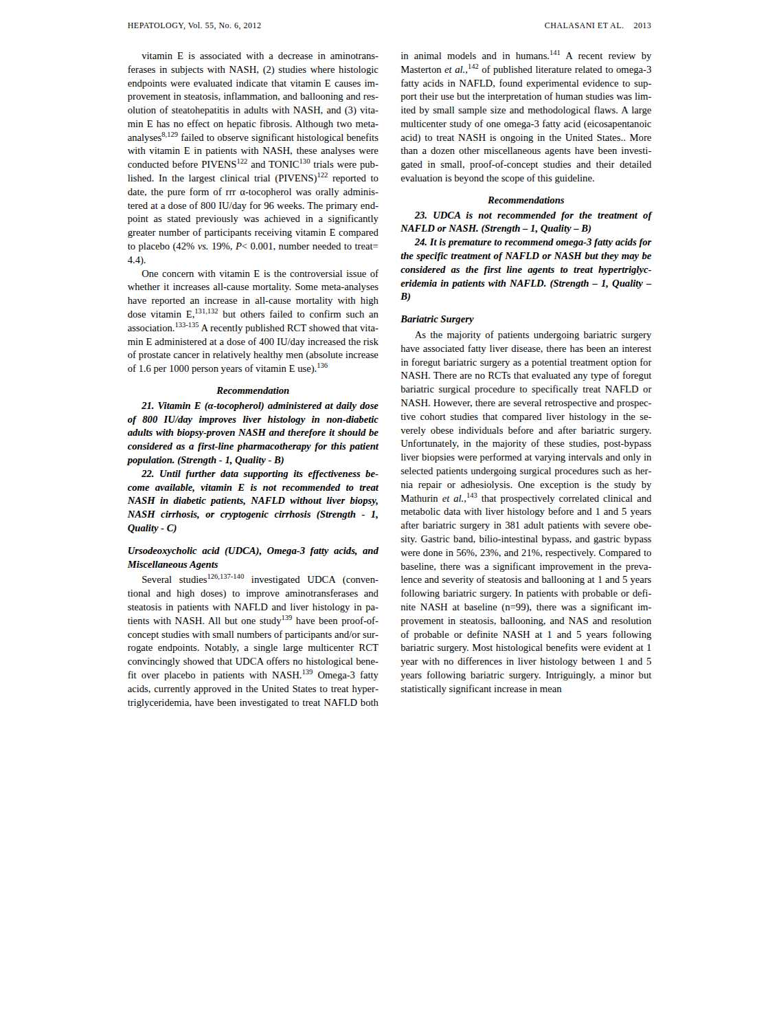HEPATOLOGY, Vol. 55, No. 6, 2012 CHALASANI ET AL. 2013
vitamin E is associated with a decrease in aminotransferases in subjects with NASH, (2) studies where histologic endpoints were evaluated indicate that vitamin E causes improvement in steatosis, inflammation, and ballooning and resolution of steatohepatitis in adults with NASH, and (3) vitamin E has no effect on hepatic fibrosis. Although two meta-analyses8,129 failed to observe significant histological benefits with vitamin E in patients with NASH, these analyses were conducted before PIVENS122 and TONIC130 trials were published. In the largest clinical trial (PIVENS)122 reported to date, the pure form of rrr α-tocopherol was orally administered at a dose of 800 IU/day for 96 weeks. The primary endpoint as stated previously was achieved in a significantly greater number of participants receiving vitamin E compared to placebo (42% vs. 19%, P< 0.001, number needed to treat= 4.4).
One concern with vitamin E is the controversial issue of whether it increases all-cause mortality. Some meta-analyses have reported an increase in all-cause mortality with high dose vitamin E,131,132 but others failed to confirm such an association.133-135 A recently published RCT showed that vitamin E administered at a dose of 400 IU/day increased the risk of prostate cancer in relatively healthy men (absolute increase of 1.6 per 1000 person years of vitamin E use).136
Recommendation
21. Vitamin E (α-tocopherol) administered at daily dose of 800 IU/day improves liver histology in non-diabetic adults with biopsy-proven NASH and therefore it should be considered as a first-line pharmacotherapy for this patient population. (Strength - 1, Quality - B)
22. Until further data supporting its effectiveness become available, vitamin E is not recommended to treat NASH in diabetic patients, NAFLD without liver biopsy, NASH cirrhosis, or cryptogenic cirrhosis (Strength - 1, Quality - C)
Ursodeoxycholic acid (UDCA), Omega-3 fatty acids, and Miscellaneous Agents
Several studies126,137-140 investigated UDCA (conventional and high doses) to improve aminotransferases and steatosis in patients with NAFLD and liver histology in patients with NASH. All but one study139 have been proof-of-concept studies with small numbers of participants and/or surrogate endpoints. Notably, a single large multicenter RCT convincingly showed that UDCA offers no histological benefit over placebo in patients with NASH.139 Omega-3 fatty acids, currently approved in the United States to treat hypertriglyceridemia, have been investigated to treat NAFLD both in animal models and in humans.141 A recent review by Masterton et al.,142 of published literature related to omega-3 fatty acids in NAFLD, found experimental evidence to support their use but the interpretation of human studies was limited by small sample size and methodological flaws. A large multicenter study of one omega-3 fatty acid (eicosapentanoic acid) to treat NASH is ongoing in the United States.. More than a dozen other miscellaneous agents have been investigated in small, proof-of-concept studies and their detailed evaluation is beyond the scope of this guideline.
Recommendations
23. UDCA is not recommended for the treatment of NAFLD or NASH. (Strength – 1, Quality – B)
24. It is premature to recommend omega-3 fatty acids for the specific treatment of NAFLD or NASH but they may be considered as the first line agents to treat hypertriglyceridemia in patients with NAFLD. (Strength – 1, Quality – B)
Bariatric Surgery
As the majority of patients undergoing bariatric surgery have associated fatty liver disease, there has been an interest in foregut bariatric surgery as a potential treatment option for NASH. There are no RCTs that evaluated any type of foregut bariatric surgical procedure to specifically treat NAFLD or NASH. However, there are several retrospective and prospective cohort studies that compared liver histology in the severely obese individuals before and after bariatric surgery. Unfortunately, in the majority of these studies, post-bypass liver biopsies were performed at varying intervals and only in selected patients undergoing surgical procedures such as hernia repair or adhesiolysis. One exception is the study by Mathurin et al.,143 that prospectively correlated clinical and metabolic data with liver histology before and 1 and 5 years after bariatric surgery in 381 adult patients with severe obesity. Gastric band, bilio-intestinal bypass, and gastric bypass were done in 56%, 23%, and 21%, respectively. Compared to baseline, there was a significant improvement in the prevalence and severity of steatosis and ballooning at 1 and 5 years following bariatric surgery. In patients with probable or definite NASH at baseline (n=99), there was a significant improvement in steatosis, ballooning, and NAS and resolution of probable or definite NASH at 1 and 5 years following bariatric surgery. Most histological benefits were evident at 1 year with no differences in liver histology between 1 and 5 years following bariatric surgery. Intriguingly, a minor but statistically significant increase in mean